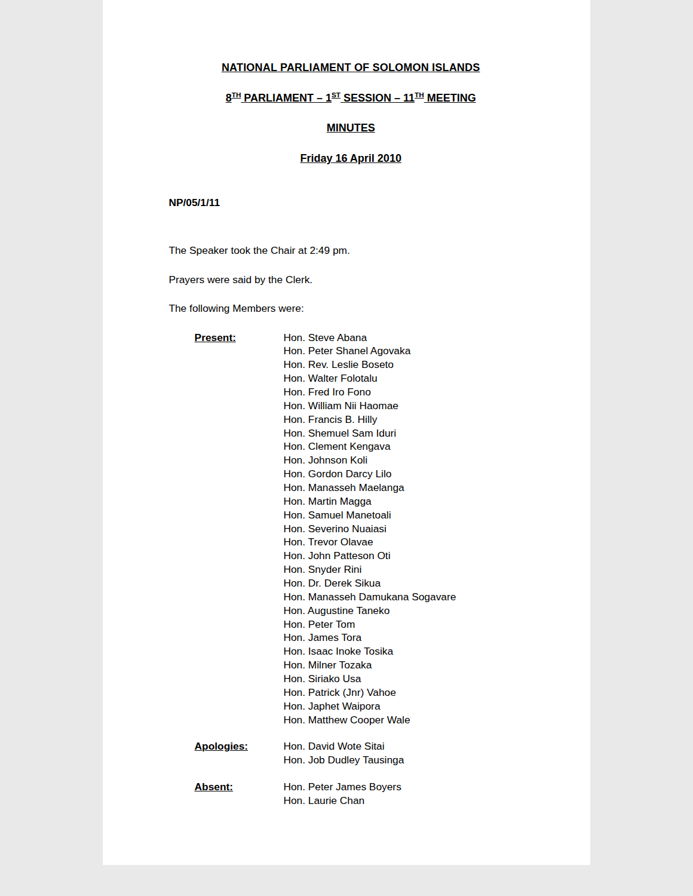NATIONAL PARLIAMENT OF SOLOMON ISLANDS
8 TH PARLIAMENT – 1 ST SESSION – 11 TH MEETING
MINUTES
Friday 16 April 2010
NP/05/1/11
The Speaker took the Chair at 2:49 pm.
Prayers were said by the Clerk.
The following Members were:
| Present: | Hon. Steve Abana Hon. Peter Shanel Agovaka Hon. Rev. Leslie Boseto Hon. Walter Folotalu Hon. Fred Iro Fono Hon. William Nii Haomae Hon. Francis B. Hilly Hon. Shemuel Sam Iduri Hon. Clement Kengava Hon. Johnson Koli Hon. Gordon Darcy Lilo Hon. Manasseh Maelanga Hon. Martin Magga Hon. Samuel Manetoali Hon. Severino Nuaiasi Hon. Trevor Olavae Hon. John Patteson Oti Hon. Snyder Rini Hon. Dr. Derek Sikua Hon. Manasseh Damukana Sogavare Hon. Augustine Taneko Hon. Peter Tom Hon. James Tora Hon. Isaac Inoke Tosika Hon. Milner Tozaka Hon. Siriako Usa Hon. Patrick (Jnr) Vahoe Hon. Japhet Waipora Hon. Matthew Cooper Wale |
| Apologies: | Hon. David Wote Sitai Hon. Job Dudley Tausinga |
| Absent: | Hon. Peter James Boyers Hon. Laurie Chan |